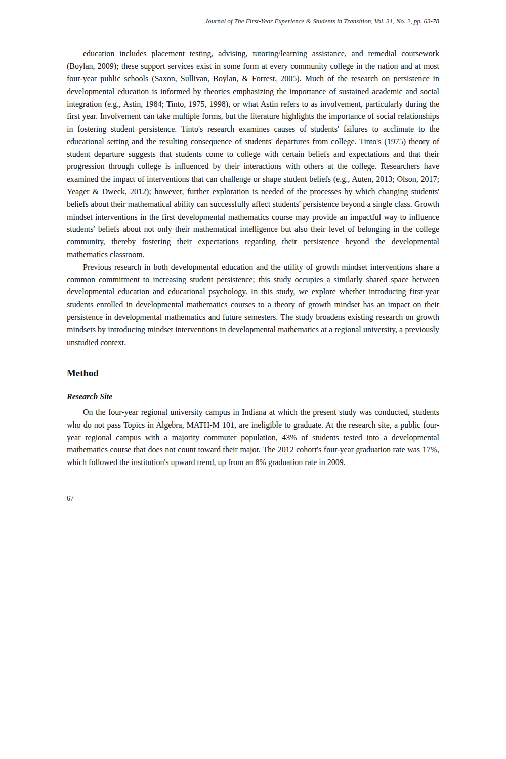Journal of The First-Year Experience & Students in Transition, Vol. 31, No. 2, pp. 63-78
education includes placement testing, advising, tutoring/learning assistance, and remedial coursework (Boylan, 2009); these support services exist in some form at every community college in the nation and at most four-year public schools (Saxon, Sullivan, Boylan, & Forrest, 2005). Much of the research on persistence in developmental education is informed by theories emphasizing the importance of sustained academic and social integration (e.g., Astin, 1984; Tinto, 1975, 1998), or what Astin refers to as involvement, particularly during the first year. Involvement can take multiple forms, but the literature highlights the importance of social relationships in fostering student persistence. Tinto's research examines causes of students' failures to acclimate to the educational setting and the resulting consequence of students' departures from college. Tinto's (1975) theory of student departure suggests that students come to college with certain beliefs and expectations and that their progression through college is influenced by their interactions with others at the college. Researchers have examined the impact of interventions that can challenge or shape student beliefs (e.g., Auten, 2013; Olson, 2017; Yeager & Dweck, 2012); however, further exploration is needed of the processes by which changing students' beliefs about their mathematical ability can successfully affect students' persistence beyond a single class. Growth mindset interventions in the first developmental mathematics course may provide an impactful way to influence students' beliefs about not only their mathematical intelligence but also their level of belonging in the college community, thereby fostering their expectations regarding their persistence beyond the developmental mathematics classroom.
Previous research in both developmental education and the utility of growth mindset interventions share a common commitment to increasing student persistence; this study occupies a similarly shared space between developmental education and educational psychology. In this study, we explore whether introducing first-year students enrolled in developmental mathematics courses to a theory of growth mindset has an impact on their persistence in developmental mathematics and future semesters. The study broadens existing research on growth mindsets by introducing mindset interventions in developmental mathematics at a regional university, a previously unstudied context.
Method
Research Site
On the four-year regional university campus in Indiana at which the present study was conducted, students who do not pass Topics in Algebra, MATH-M 101, are ineligible to graduate. At the research site, a public four-year regional campus with a majority commuter population, 43% of students tested into a developmental mathematics course that does not count toward their major. The 2012 cohort's four-year graduation rate was 17%, which followed the institution's upward trend, up from an 8% graduation rate in 2009.
67